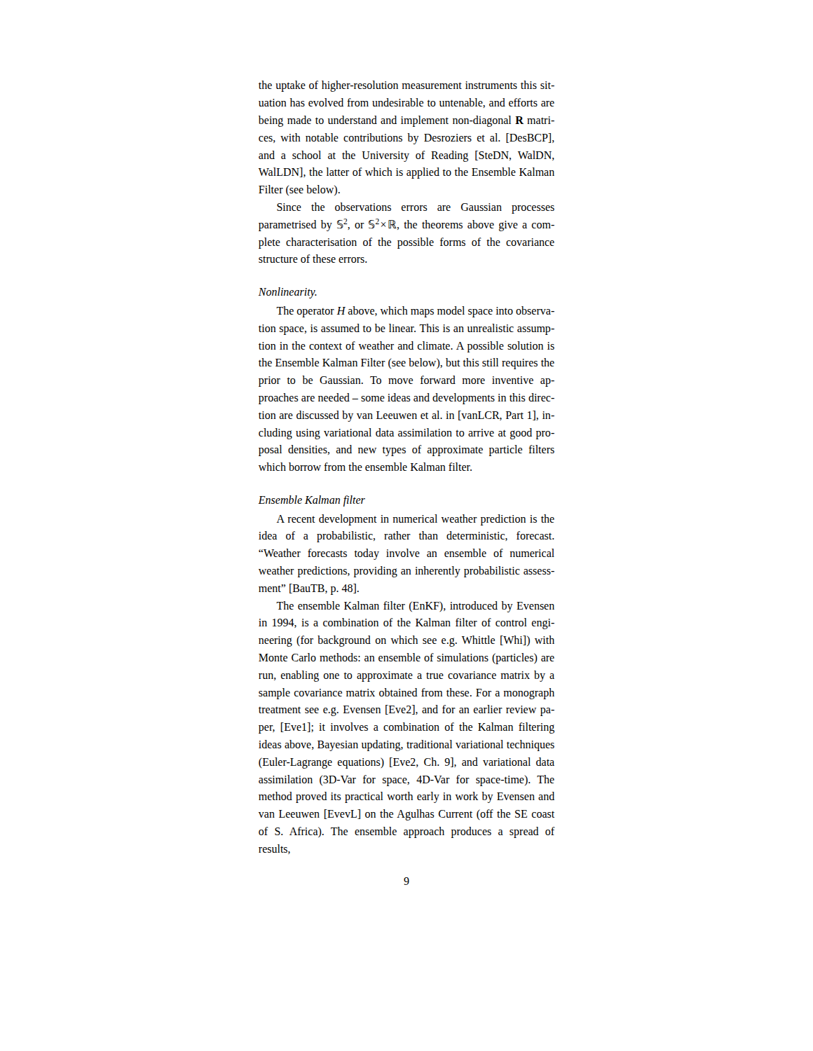the uptake of higher-resolution measurement instruments this situation has evolved from undesirable to untenable, and efforts are being made to understand and implement non-diagonal R matrices, with notable contributions by Desroziers et al. [DesBCP], and a school at the University of Reading [SteDN, WalDN, WalLDN], the latter of which is applied to the Ensemble Kalman Filter (see below).
Since the observations errors are Gaussian processes parametrised by 𝕊2, or 𝕊2 × ℝ, the theorems above give a complete characterisation of the possible forms of the covariance structure of these errors.
Nonlinearity.
The operator H above, which maps model space into observation space, is assumed to be linear. This is an unrealistic assumption in the context of weather and climate. A possible solution is the Ensemble Kalman Filter (see below), but this still requires the prior to be Gaussian. To move forward more inventive approaches are needed – some ideas and developments in this direction are discussed by van Leeuwen et al. in [vanLCR, Part 1], including using variational data assimilation to arrive at good proposal densities, and new types of approximate particle filters which borrow from the ensemble Kalman filter.
Ensemble Kalman filter
A recent development in numerical weather prediction is the idea of a probabilistic, rather than deterministic, forecast. “Weather forecasts today involve an ensemble of numerical weather predictions, providing an inherently probabilistic assessment” [BauTB, p. 48].
The ensemble Kalman filter (EnKF), introduced by Evensen in 1994, is a combination of the Kalman filter of control engineering (for background on which see e.g. Whittle [Whi]) with Monte Carlo methods: an ensemble of simulations (particles) are run, enabling one to approximate a true covariance matrix by a sample covariance matrix obtained from these. For a monograph treatment see e.g. Evensen [Eve2], and for an earlier review paper, [Eve1]; it involves a combination of the Kalman filtering ideas above, Bayesian updating, traditional variational techniques (Euler-Lagrange equations) [Eve2, Ch. 9], and variational data assimilation (3D-Var for space, 4D-Var for space-time). The method proved its practical worth early in work by Evensen and van Leeuwen [EvevL] on the Agulhas Current (off the SE coast of S. Africa). The ensemble approach produces a spread of results,
9